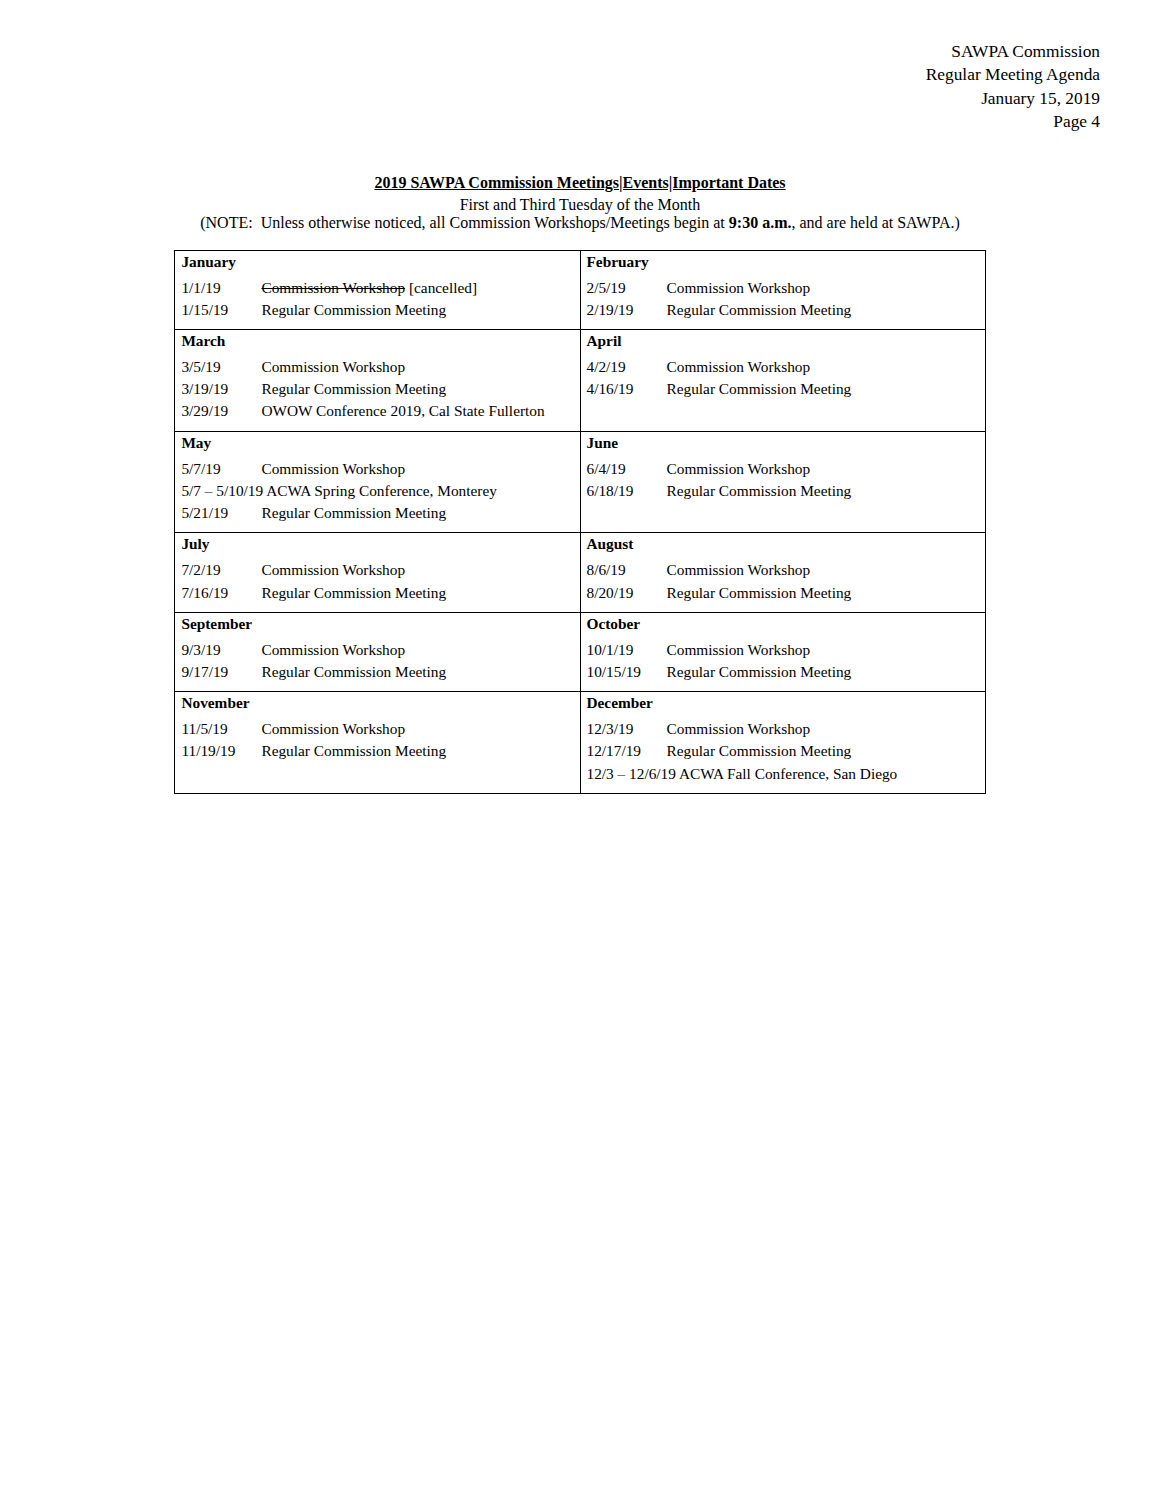SAWPA Commission
Regular Meeting Agenda
January 15, 2019
Page 4
2019 SAWPA Commission Meetings|Events|Important Dates
First and Third Tuesday of the Month
(NOTE: Unless otherwise noticed, all Commission Workshops/Meetings begin at 9:30 a.m., and are held at SAWPA.)
| January 1/1/19 Commission Workshop [cancelled] 1/15/19 Regular Commission Meeting | February 2/5/19 Commission Workshop 2/19/19 Regular Commission Meeting |
| March 3/5/19 Commission Workshop 3/19/19 Regular Commission Meeting 3/29/19 OWOW Conference 2019, Cal State Fullerton | April 4/2/19 Commission Workshop 4/16/19 Regular Commission Meeting |
| May 5/7/19 Commission Workshop 5/7 – 5/10/19 ACWA Spring Conference, Monterey 5/21/19 Regular Commission Meeting | June 6/4/19 Commission Workshop 6/18/19 Regular Commission Meeting |
| July 7/2/19 Commission Workshop 7/16/19 Regular Commission Meeting | August 8/6/19 Commission Workshop 8/20/19 Regular Commission Meeting |
| September 9/3/19 Commission Workshop 9/17/19 Regular Commission Meeting | October 10/1/19 Commission Workshop 10/15/19 Regular Commission Meeting |
| November 11/5/19 Commission Workshop 11/19/19 Regular Commission Meeting | December 12/3/19 Commission Workshop 12/17/19 Regular Commission Meeting 12/3 – 12/6/19 ACWA Fall Conference, San Diego |